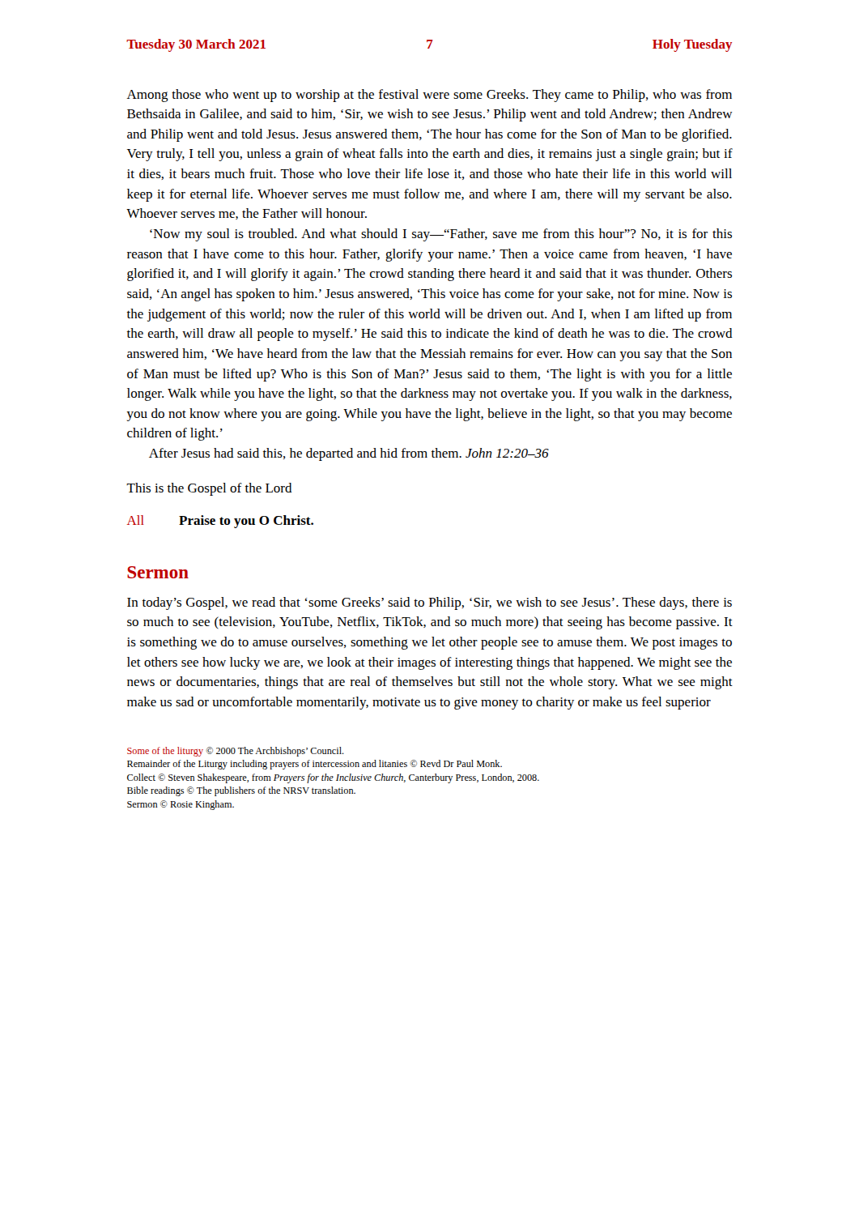Tuesday 30 March 2021
7
Holy Tuesday
Among those who went up to worship at the festival were some Greeks. They came to Philip, who was from Bethsaida in Galilee, and said to him, ‘Sir, we wish to see Jesus.’ Philip went and told Andrew; then Andrew and Philip went and told Jesus. Jesus answered them, ‘The hour has come for the Son of Man to be glorified. Very truly, I tell you, unless a grain of wheat falls into the earth and dies, it remains just a single grain; but if it dies, it bears much fruit. Those who love their life lose it, and those who hate their life in this world will keep it for eternal life. Whoever serves me must follow me, and where I am, there will my servant be also. Whoever serves me, the Father will honour.
‘Now my soul is troubled. And what should I say—“Father, save me from this hour”? No, it is for this reason that I have come to this hour. Father, glorify your name.’ Then a voice came from heaven, ‘I have glorified it, and I will glorify it again.’ The crowd standing there heard it and said that it was thunder. Others said, ‘An angel has spoken to him.’ Jesus answered, ‘This voice has come for your sake, not for mine. Now is the judgement of this world; now the ruler of this world will be driven out. And I, when I am lifted up from the earth, will draw all people to myself.’ He said this to indicate the kind of death he was to die. The crowd answered him, ‘We have heard from the law that the Messiah remains for ever. How can you say that the Son of Man must be lifted up? Who is this Son of Man?’ Jesus said to them, ‘The light is with you for a little longer. Walk while you have the light, so that the darkness may not overtake you. If you walk in the darkness, you do not know where you are going. While you have the light, believe in the light, so that you may become children of light.’
After Jesus had said this, he departed and hid from them. John 12:20–36
This is the Gospel of the Lord
All
Praise to you O Christ.
Sermon
In today’s Gospel, we read that ‘some Greeks’ said to Philip, ‘Sir, we wish to see Jesus’. These days, there is so much to see (television, YouTube, Netflix, TikTok, and so much more) that seeing has become passive. It is something we do to amuse ourselves, something we let other people see to amuse them. We post images to let others see how lucky we are, we look at their images of interesting things that happened. We might see the news or documentaries, things that are real of themselves but still not the whole story. What we see might make us sad or uncomfortable momentarily, motivate us to give money to charity or make us feel superior
Some of the liturgy © 2000 The Archbishops’ Council.
Remainder of the Liturgy including prayers of intercession and litanies © Revd Dr Paul Monk.
Collect © Steven Shakespeare, from Prayers for the Inclusive Church, Canterbury Press, London, 2008.
Bible readings © The publishers of the NRSV translation.
Sermon © Rosie Kingham.